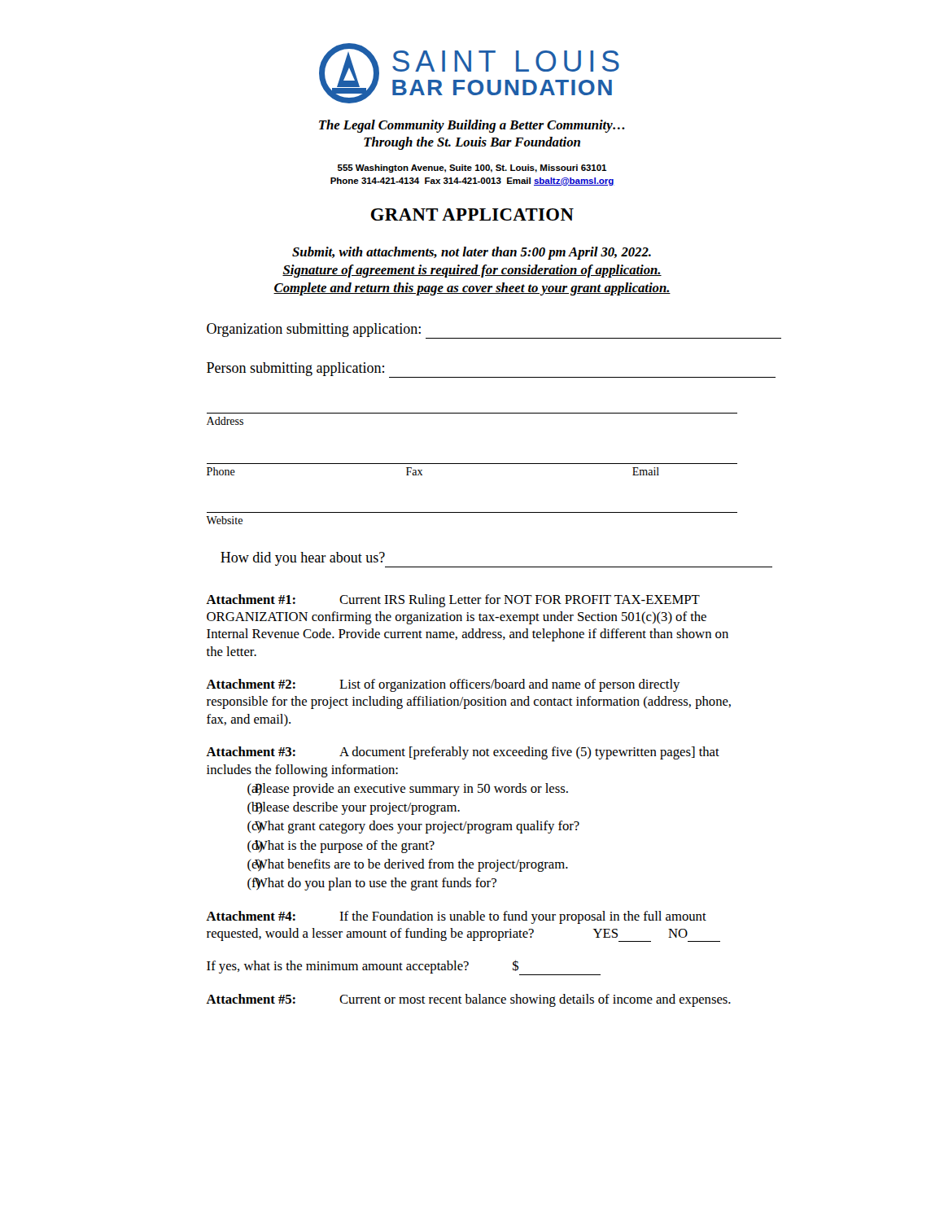SAINT LOUIS
BAR FOUNDATION
The Legal Community Building a Better Community…
Through the St. Louis Bar Foundation
555 Washington Avenue, Suite 100, St. Louis, Missouri 63101
Phone 314-421-4134 Fax 314-421-0013 Email sbaltz@bamsl.org
GRANT APPLICATION
Submit, with attachments, not later than 5:00 pm April 30, 2022.
Signature of agreement is required for consideration of application.
Complete and return this page as cover sheet to your grant application.
Organization submitting application:
Person submitting application:
Address
Phone Fax Email
Website
How did you hear about us?
Attachment #1: Current IRS Ruling Letter for NOT FOR PROFIT TAX-EXEMPT ORGANIZATION confirming the organization is tax-exempt under Section 501(c)(3) of the Internal Revenue Code. Provide current name, address, and telephone if different than shown on the letter.
Attachment #2: List of organization officers/board and name of person directly responsible for the project including affiliation/position and contact information (address, phone, fax, and email).
Attachment #3: A document [preferably not exceeding five (5) typewritten pages] that includes the following information:
(a) Please provide an executive summary in 50 words or less.
(b) Please describe your project/program.
(c) What grant category does your project/program qualify for?
(d) What is the purpose of the grant?
(e) What benefits are to be derived from the project/program.
(f) What do you plan to use the grant funds for?
Attachment #4: If the Foundation is unable to fund your proposal in the full amount requested, would a lesser amount of funding be appropriate? YES NO
If yes, what is the minimum amount acceptable? $
Attachment #5: Current or most recent balance showing details of income and expenses.